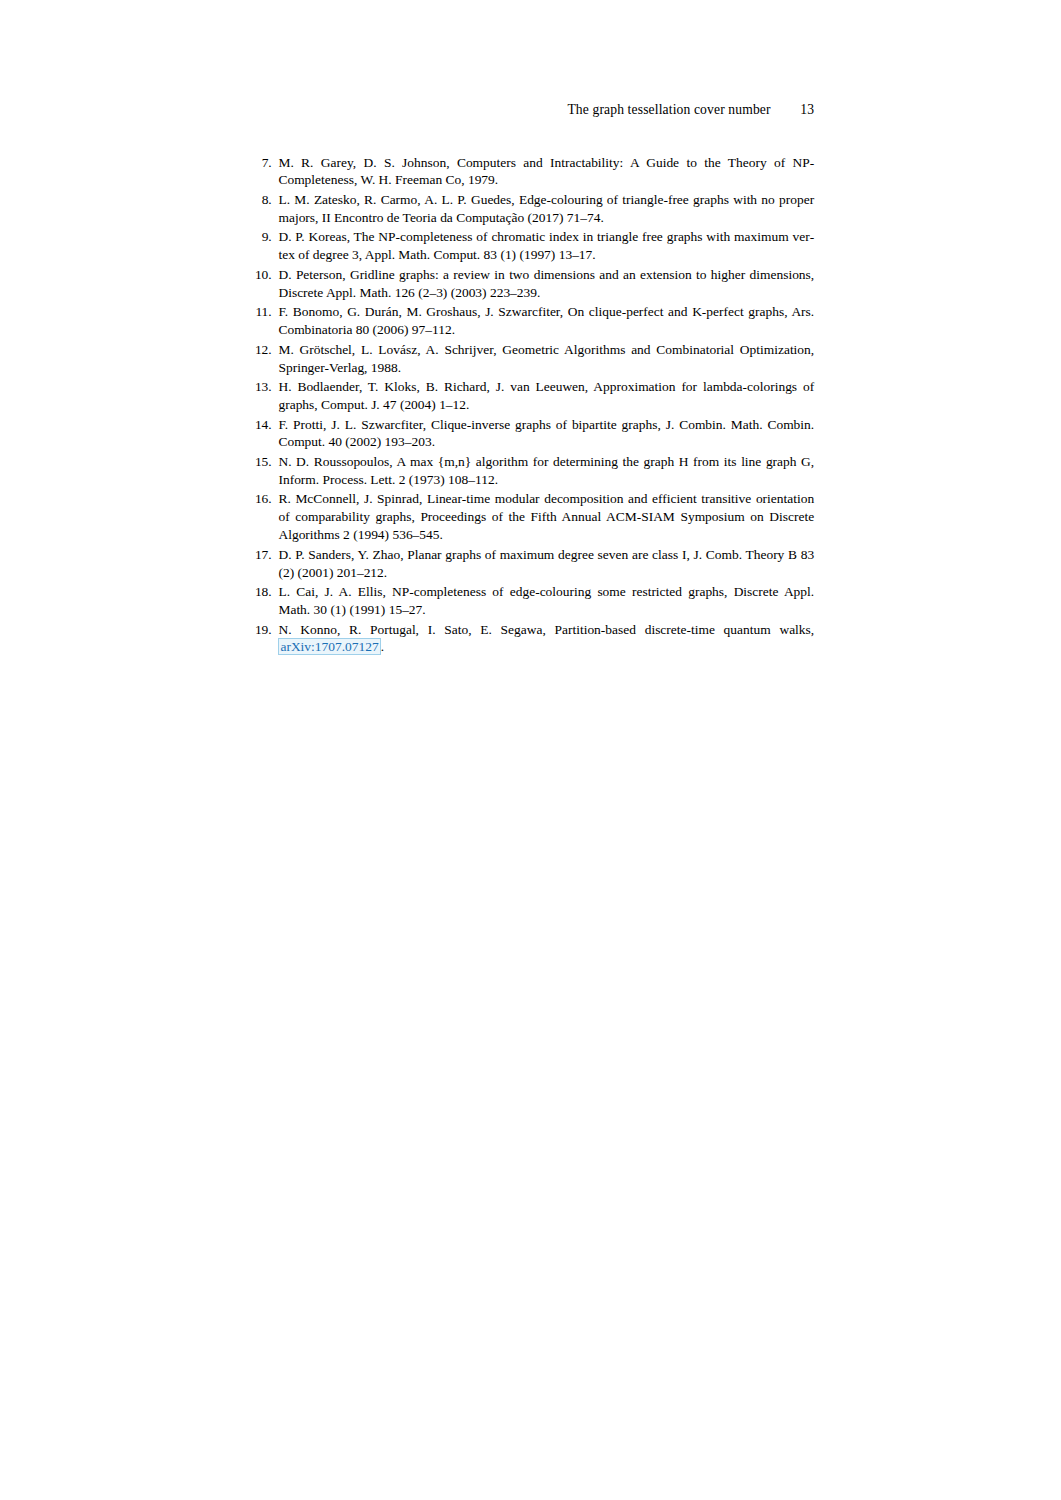The graph tessellation cover number 13
7. M. R. Garey, D. S. Johnson, Computers and Intractability: A Guide to the Theory of NP-Completeness, W. H. Freeman Co, 1979.
8. L. M. Zatesko, R. Carmo, A. L. P. Guedes, Edge-colouring of triangle-free graphs with no proper majors, II Encontro de Teoria da Computação (2017) 71–74.
9. D. P. Koreas, The NP-completeness of chromatic index in triangle free graphs with maximum vertex of degree 3, Appl. Math. Comput. 83 (1) (1997) 13–17.
10. D. Peterson, Gridline graphs: a review in two dimensions and an extension to higher dimensions, Discrete Appl. Math. 126 (2–3) (2003) 223–239.
11. F. Bonomo, G. Durán, M. Groshaus, J. Szwarcfiter, On clique-perfect and K-perfect graphs, Ars. Combinatoria 80 (2006) 97–112.
12. M. Grötschel, L. Lovász, A. Schrijver, Geometric Algorithms and Combinatorial Optimization, Springer-Verlag, 1988.
13. H. Bodlaender, T. Kloks, B. Richard, J. van Leeuwen, Approximation for lambda-colorings of graphs, Comput. J. 47 (2004) 1–12.
14. F. Protti, J. L. Szwarcfiter, Clique-inverse graphs of bipartite graphs, J. Combin. Math. Combin. Comput. 40 (2002) 193–203.
15. N. D. Roussopoulos, A max {m,n} algorithm for determining the graph H from its line graph G, Inform. Process. Lett. 2 (1973) 108–112.
16. R. McConnell, J. Spinrad, Linear-time modular decomposition and efficient transitive orientation of comparability graphs, Proceedings of the Fifth Annual ACM-SIAM Symposium on Discrete Algorithms 2 (1994) 536–545.
17. D. P. Sanders, Y. Zhao, Planar graphs of maximum degree seven are class I, J. Comb. Theory B 83 (2) (2001) 201–212.
18. L. Cai, J. A. Ellis, NP-completeness of edge-colouring some restricted graphs, Discrete Appl. Math. 30 (1) (1991) 15–27.
19. N. Konno, R. Portugal, I. Sato, E. Segawa, Partition-based discrete-time quantum walks, arXiv:1707.07127.